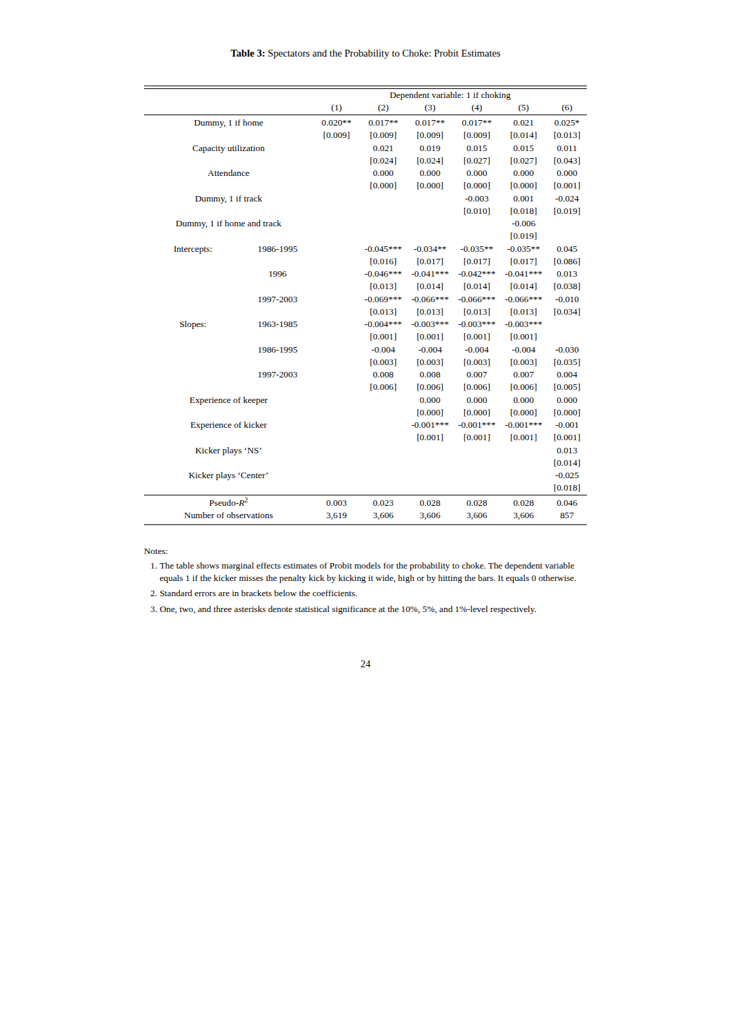Table 3: Spectators and the Probability to Choke: Probit Estimates
| | | Dependent variable: 1 if choking |
| | | (1) | (2) | (3) | (4) | (5) | (6) |
| Dummy, 1 if home | 0.020** | 0.017** | 0.017** | 0.017** | 0.021 | 0.025* |
| | [0.009] | [0.009] | [0.009] | [0.009] | [0.014] | [0.013] |
| Capacity utilization | | 0.021 | 0.019 | 0.015 | 0.015 | 0.011 |
| | | [0.024] | [0.024] | [0.027] | [0.027] | [0.043] |
| Attendance | | 0.000 | 0.000 | 0.000 | 0.000 | 0.000 |
| | | [0.000] | [0.000] | [0.000] | [0.000] | [0.001] |
| Dummy, 1 if track | | | | -0.003 | 0.001 | -0.024 |
| | | | | [0.010] | [0.018] | [0.019] |
| Dummy, 1 if home and track | | | | | -0.006 | |
| | | | | | [0.019] | |
| Intercepts: | 1986-1995 | | -0.045*** | -0.034** | -0.035** | -0.035** | 0.045 |
| | | | [0.016] | [0.017] | [0.017] | [0.017] | [0.086] |
| | 1996 | | -0.046*** | -0.041*** | -0.042*** | -0.041*** | 0.013 |
| | | | [0.013] | [0.014] | [0.014] | [0.014] | [0.038] |
| | 1997-2003 | | -0.069*** | -0.066*** | -0.066*** | -0.066*** | -0.010 |
| | | | [0.013] | [0.013] | [0.013] | [0.013] | [0.034] |
| Slopes: | 1963-1985 | | -0.004*** | -0.003*** | -0.003*** | -0.003*** | |
| | | | [0.001] | [0.001] | [0.001] | [0.001] | |
| | 1986-1995 | | -0.004 | -0.004 | -0.004 | -0.004 | -0.030 |
| | | | [0.003] | [0.003] | [0.003] | [0.003] | [0.035] |
| | 1997-2003 | | 0.008 | 0.008 | 0.007 | 0.007 | 0.004 |
| | | | [0.006] | [0.006] | [0.006] | [0.006] | [0.005] |
| Experience of keeper | | | 0.000 | 0.000 | 0.000 | 0.000 |
| | | | [0.000] | [0.000] | [0.000] | [0.000] |
| Experience of kicker | | | -0.001*** | -0.001*** | -0.001*** | -0.001 |
| | | | [0.001] | [0.001] | [0.001] | [0.001] |
| Kicker plays ‘NS’ | | | | | | 0.013 |
| | | | | | | [0.014] |
| Kicker plays ‘Center’ | | | | | | -0.025 |
| | | | | | | [0.018] |
| Pseudo- R 2 | 0.003 | 0.023 | 0.028 | 0.028 | 0.028 | 0.046 |
| Number of observations | 3,619 | 3,606 | 3,606 | 3,606 | 3,606 | 857 |
Notes:
The table shows marginal effects estimates of Probit models for the probability to choke. The dependent variable equals 1 if the kicker misses the penalty kick by kicking it wide, high or by hitting the bars. It equals 0 otherwise.
Standard errors are in brackets below the coefficients.
One, two, and three asterisks denote statistical significance at the 10%, 5%, and 1%-level respectively.
24